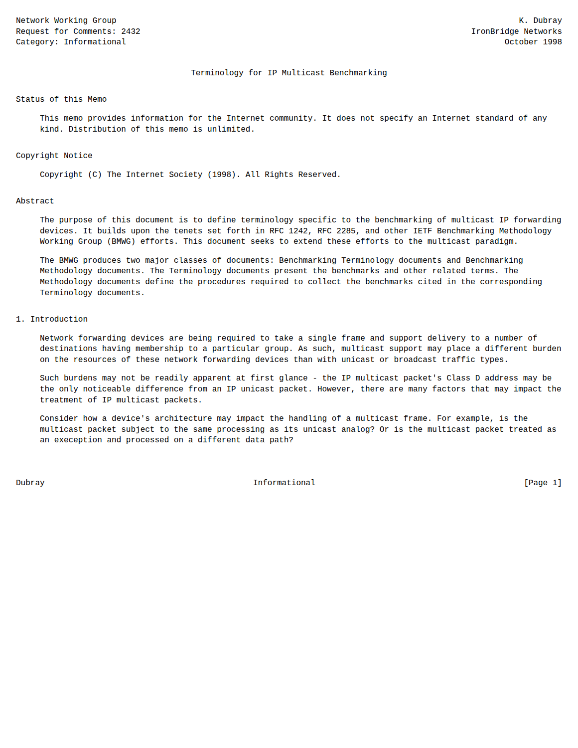Network Working Group
K. Dubray
Request for Comments: 2432
IronBridge Networks
Category: Informational
October 1998
Terminology for IP Multicast Benchmarking
Status of this Memo
This memo provides information for the Internet community. It does not specify an Internet standard of any kind. Distribution of this memo is unlimited.
Copyright Notice
Copyright (C) The Internet Society (1998). All Rights Reserved.
Abstract
The purpose of this document is to define terminology specific to the benchmarking of multicast IP forwarding devices. It builds upon the tenets set forth in RFC 1242, RFC 2285, and other IETF Benchmarking Methodology Working Group (BMWG) efforts. This document seeks to extend these efforts to the multicast paradigm.
The BMWG produces two major classes of documents: Benchmarking Terminology documents and Benchmarking Methodology documents. The Terminology documents present the benchmarks and other related terms. The Methodology documents define the procedures required to collect the benchmarks cited in the corresponding Terminology documents.
1. Introduction
Network forwarding devices are being required to take a single frame and support delivery to a number of destinations having membership to a particular group. As such, multicast support may place a different burden on the resources of these network forwarding devices than with unicast or broadcast traffic types.
Such burdens may not be readily apparent at first glance - the IP multicast packet's Class D address may be the only noticeable difference from an IP unicast packet. However, there are many factors that may impact the treatment of IP multicast packets.
Consider how a device's architecture may impact the handling of a multicast frame. For example, is the multicast packet subject to the same processing as its unicast analog? Or is the multicast packet treated as an exeception and processed on a different data path?
Dubray
Informational
[Page 1]